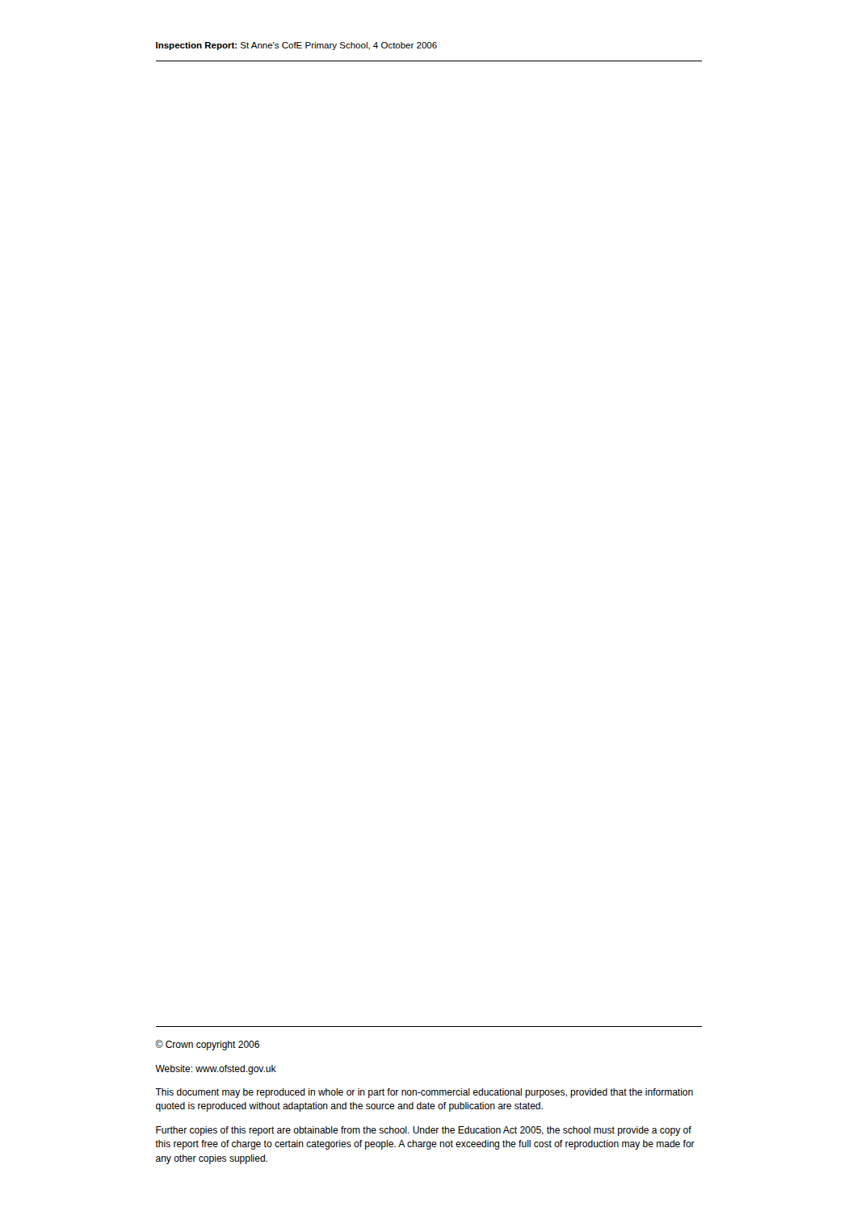Inspection Report: St Anne's CofE Primary School, 4 October 2006
© Crown copyright 2006
Website: www.ofsted.gov.uk
This document may be reproduced in whole or in part for non-commercial educational purposes, provided that the information quoted is reproduced without adaptation and the source and date of publication are stated.
Further copies of this report are obtainable from the school. Under the Education Act 2005, the school must provide a copy of this report free of charge to certain categories of people. A charge not exceeding the full cost of reproduction may be made for any other copies supplied.